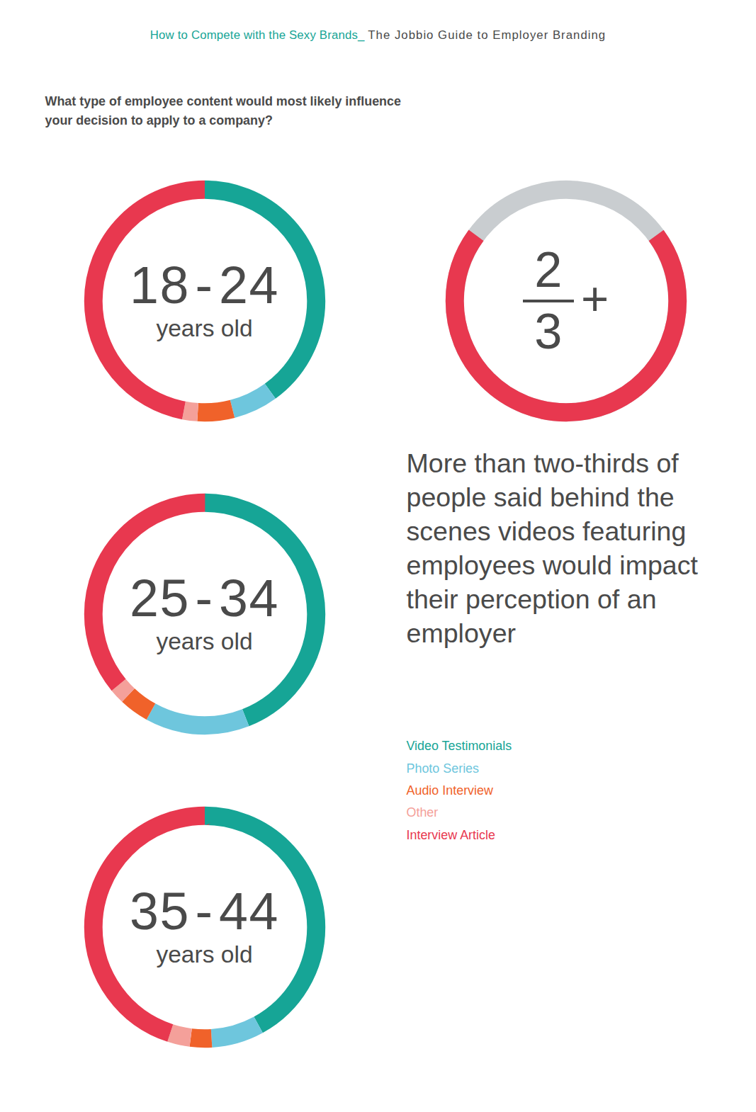How to Compete with the Sexy Brands_ The Jobbio Guide to Employer Branding
What type of employee content would most likely influence your decision to apply to a company?
18 - 24 years old
25 - 34 years old
35 - 44 years old
2 3
+
More than two-thirds of people said behind the scenes videos featuring employees would impact their perception of an employer
Video Testimonials
Photo Series
Audio Interview
Other
Interview Article